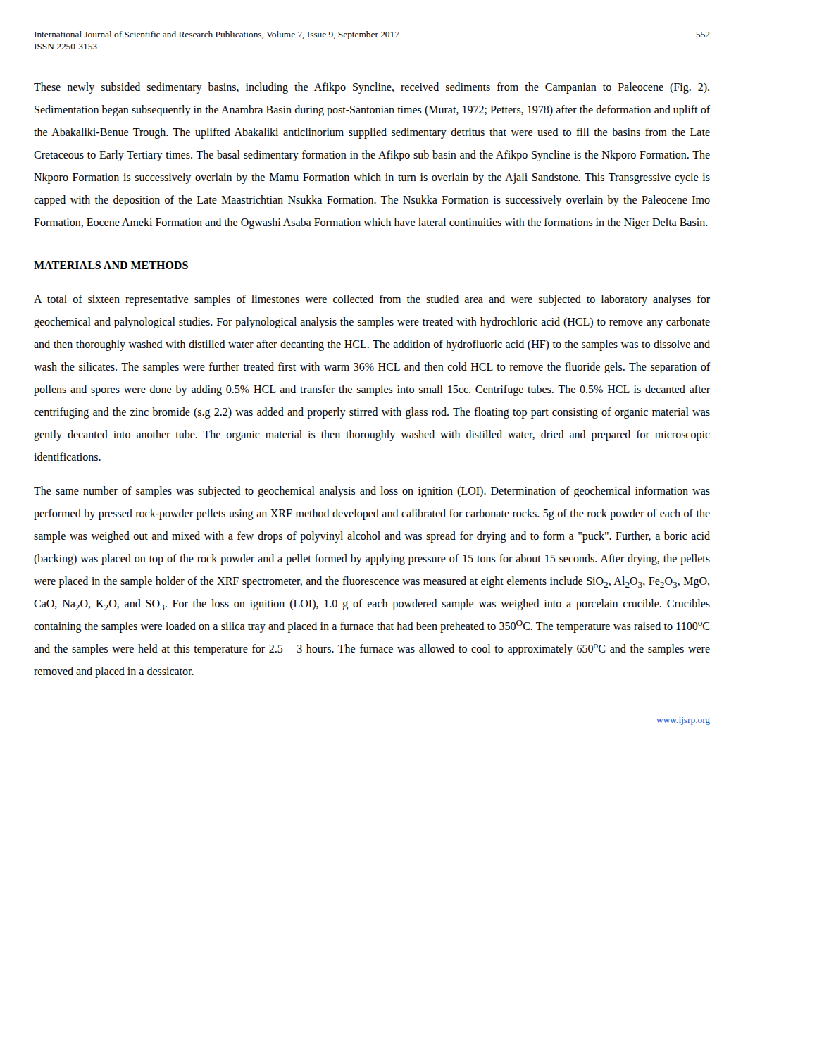552 International Journal of Scientific and Research Publications, Volume 7, Issue 9, September 2017
ISSN 2250-3153
These newly subsided sedimentary basins, including the Afikpo Syncline, received sediments from the Campanian to Paleocene (Fig. 2). Sedimentation began subsequently in the Anambra Basin during post-Santonian times (Murat, 1972; Petters, 1978) after the deformation and uplift of the Abakaliki-Benue Trough. The uplifted Abakaliki anticlinorium supplied sedimentary detritus that were used to fill the basins from the Late Cretaceous to Early Tertiary times. The basal sedimentary formation in the Afikpo sub basin and the Afikpo Syncline is the Nkporo Formation. The Nkporo Formation is successively overlain by the Mamu Formation which in turn is overlain by the Ajali Sandstone. This Transgressive cycle is capped with the deposition of the Late Maastrichtian Nsukka Formation. The Nsukka Formation is successively overlain by the Paleocene Imo Formation, Eocene Ameki Formation and the Ogwashi Asaba Formation which have lateral continuities with the formations in the Niger Delta Basin.
MATERIALS AND METHODS
A total of sixteen representative samples of limestones were collected from the studied area and were subjected to laboratory analyses for geochemical and palynological studies. For palynological analysis the samples were treated with hydrochloric acid (HCL) to remove any carbonate and then thoroughly washed with distilled water after decanting the HCL. The addition of hydrofluoric acid (HF) to the samples was to dissolve and wash the silicates. The samples were further treated first with warm 36% HCL and then cold HCL to remove the fluoride gels. The separation of pollens and spores were done by adding 0.5% HCL and transfer the samples into small 15cc. Centrifuge tubes. The 0.5% HCL is decanted after centrifuging and the zinc bromide (s.g 2.2) was added and properly stirred with glass rod. The floating top part consisting of organic material was gently decanted into another tube. The organic material is then thoroughly washed with distilled water, dried and prepared for microscopic identifications.
The same number of samples was subjected to geochemical analysis and loss on ignition (LOI). Determination of geochemical information was performed by pressed rock-powder pellets using an XRF method developed and calibrated for carbonate rocks. 5g of the rock powder of each of the sample was weighed out and mixed with a few drops of polyvinyl alcohol and was spread for drying and to form a "puck". Further, a boric acid (backing) was placed on top of the rock powder and a pellet formed by applying pressure of 15 tons for about 15 seconds. After drying, the pellets were placed in the sample holder of the XRF spectrometer, and the fluorescence was measured at eight elements include SiO2, Al2O3, Fe2O3, MgO, CaO, Na2O, K2O, and SO3. For the loss on ignition (LOI), 1.0 g of each powdered sample was weighed into a porcelain crucible. Crucibles containing the samples were loaded on a silica tray and placed in a furnace that had been preheated to 350OC. The temperature was raised to 1100oC and the samples were held at this temperature for 2.5 – 3 hours. The furnace was allowed to cool to approximately 650oC and the samples were removed and placed in a dessicator.
www.ijsrp.org